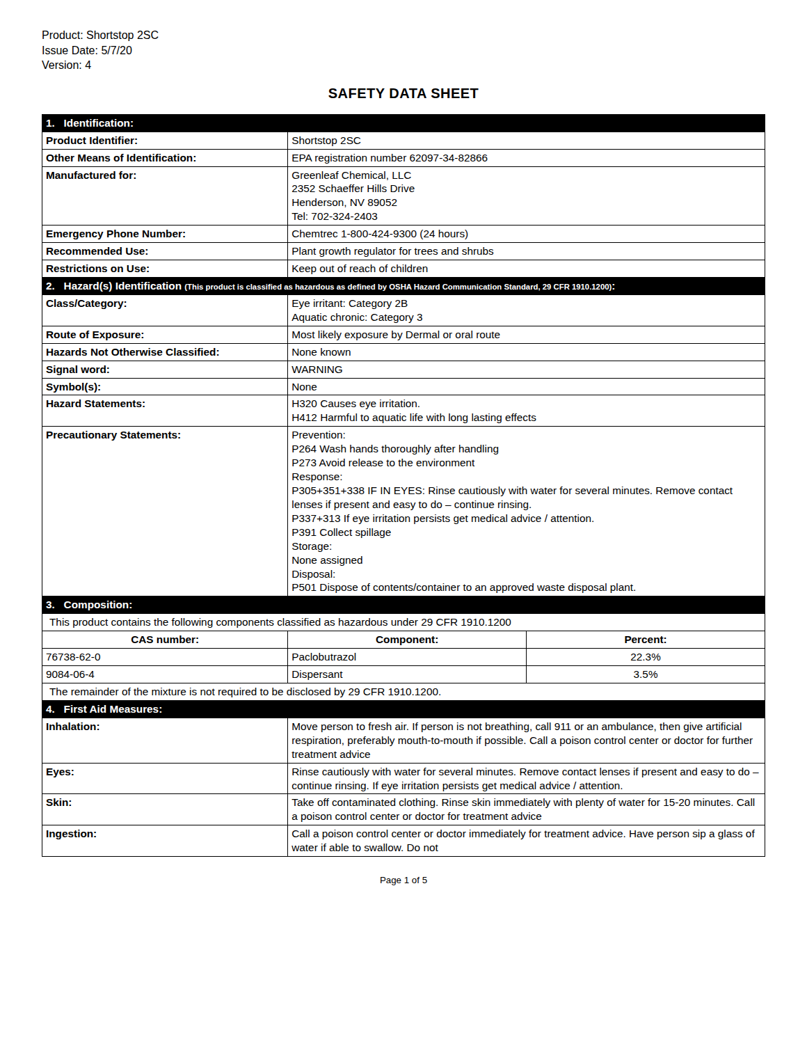Product: Shortstop 2SC
Issue Date: 5/7/20
Version: 4
SAFETY DATA SHEET
| 1. Identification: |
| Product Identifier: | Shortstop 2SC |
| Other Means of Identification: | EPA registration number 62097-34-82866 |
| Manufactured for: | Greenleaf Chemical, LLC 2352 Schaeffer Hills Drive Henderson, NV 89052 Tel: 702-324-2403 |
| Emergency Phone Number: | Chemtrec 1-800-424-9300 (24 hours) |
| Recommended Use: | Plant growth regulator for trees and shrubs |
| Restrictions on Use: | Keep out of reach of children |
| 2. Hazard(s) Identification (This product is classified as hazardous as defined by OSHA Hazard Communication Standard, 29 CFR 1910.1200) : |
| Class/Category: | Eye irritant: Category 2B Aquatic chronic: Category 3 |
| Route of Exposure: | Most likely exposure by Dermal or oral route |
| Hazards Not Otherwise Classified: | None known |
| Signal word: | WARNING |
| Symbol(s): | None |
| Hazard Statements: | H320 Causes eye irritation. H412 Harmful to aquatic life with long lasting effects |
| Precautionary Statements: | Prevention: P264 Wash hands thoroughly after handling P273 Avoid release to the environment Response: P305+351+338 IF IN EYES: Rinse cautiously with water for several minutes. Remove contact lenses if present and easy to do – continue rinsing. P337+313 If eye irritation persists get medical advice / attention. P391 Collect spillage Storage: None assigned Disposal: P501 Dispose of contents/container to an approved waste disposal plant. |
| 3. Composition: |
| This product contains the following components classified as hazardous under 29 CFR 1910.1200 |
| CAS number: | Component: | Percent: |
| 76738-62-0 | Paclobutrazol | 22.3% |
| 9084-06-4 | Dispersant | 3.5% |
| The remainder of the mixture is not required to be disclosed by 29 CFR 1910.1200. |
| 4. First Aid Measures: |
| Inhalation: | Move person to fresh air. If person is not breathing, call 911 or an ambulance, then give artificial respiration, preferably mouth-to-mouth if possible. Call a poison control center or doctor for further treatment advice |
| Eyes: | Rinse cautiously with water for several minutes. Remove contact lenses if present and easy to do – continue rinsing. If eye irritation persists get medical advice / attention. |
| Skin: | Take off contaminated clothing. Rinse skin immediately with plenty of water for 15-20 minutes. Call a poison control center or doctor for treatment advice |
| Ingestion: | Call a poison control center or doctor immediately for treatment advice. Have person sip a glass of water if able to swallow. Do not |
Page 1 of 5